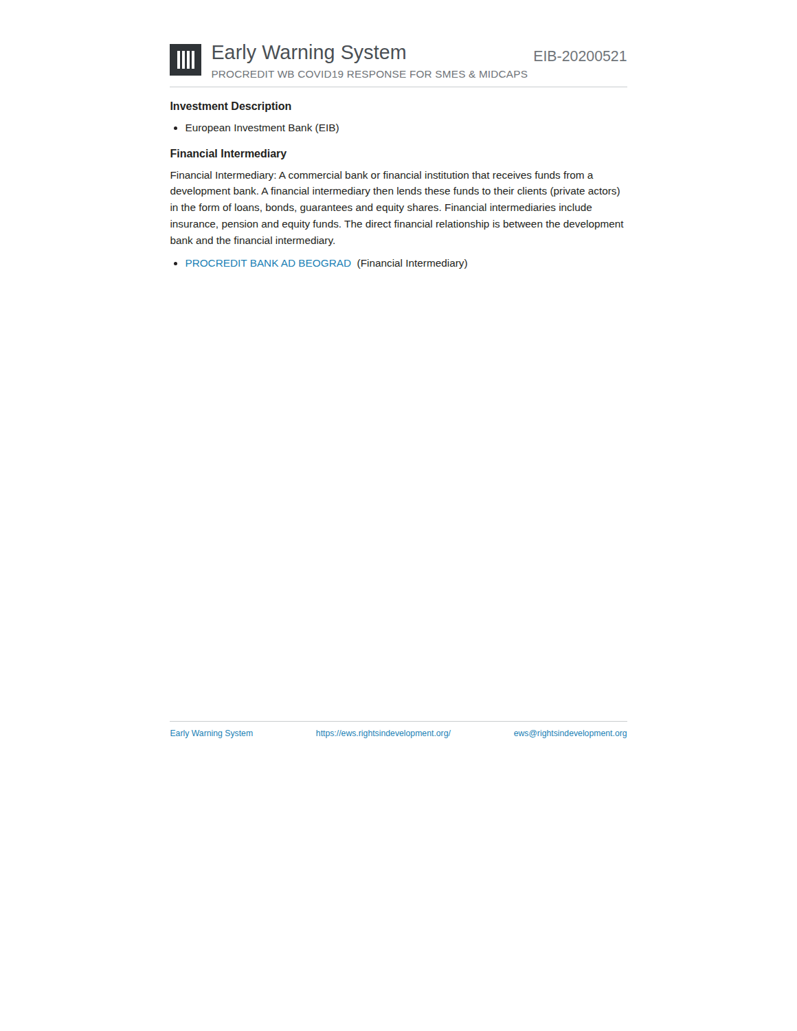Early Warning System
PROCREDIT WB COVID19 RESPONSE FOR SMES & MIDCAPS
EIB-20200521
Investment Description
European Investment Bank (EIB)
Financial Intermediary
Financial Intermediary: A commercial bank or financial institution that receives funds from a development bank. A financial intermediary then lends these funds to their clients (private actors) in the form of loans, bonds, guarantees and equity shares. Financial intermediaries include insurance, pension and equity funds. The direct financial relationship is between the development bank and the financial intermediary.
PROCREDIT BANK AD BEOGRAD (Financial Intermediary)
Early Warning System
https://ews.rightsindevelopment.org/
ews@rightsindevelopment.org